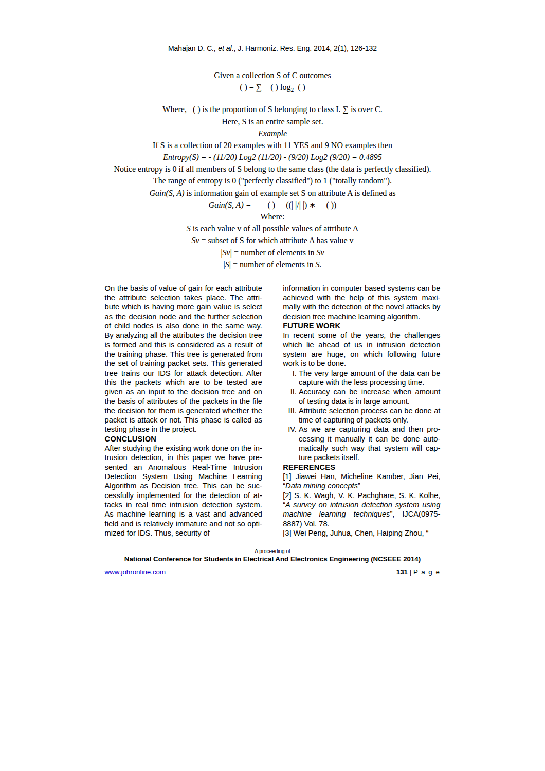Mahajan D. C., et al., J. Harmoniz. Res. Eng. 2014, 2(1), 126-132
Given a collection S of C outcomes ( ) = ∑ − ( ) log2 ( ) Where, ( ) is the proportion of S belonging to class I. ∑ is over C. Here, S is an entire sample set. Example If S is a collection of 20 examples with 11 YES and 9 NO examples then Entropy(S) = - (11/20) Log2 (11/20) - (9/20) Log2 (9/20) = 0.4895 Notice entropy is 0 if all members of S belong to the same class (the data is perfectly classified). The range of entropy is 0 ("perfectly classified") to 1 ("totally random"). Gain(S, A) is information gain of example set S on attribute A is defined as Gain(S, A) = ( ) − ((| |/| |) ∗ ( )) Where: S is each value v of all possible values of attribute A Sv = subset of S for which attribute A has value v |Sv| = number of elements in Sv |S| = number of elements in S.
On the basis of value of gain for each attribute the attribute selection takes place. The attribute which is having more gain value is select as the decision node and the further selection of child nodes is also done in the same way. By analyzing all the attributes the decision tree is formed and this is considered as a result of the training phase. This tree is generated from the set of training packet sets. This generated tree trains our IDS for attack detection. After this the packets which are to be tested are given as an input to the decision tree and on the basis of attributes of the packets in the file the decision for them is generated whether the packet is attack or not. This phase is called as testing phase in the project.
Conclusion
After studying the existing work done on the intrusion detection, in this paper we have presented an Anomalous Real-Time Intrusion Detection System Using Machine Learning Algorithm as Decision tree. This can be successfully implemented for the detection of attacks in real time intrusion detection system. As machine learning is a vast and advanced field and is relatively immature and not so optimized for IDS. Thus, security of
information in computer based systems can be achieved with the help of this system maximally with the detection of the novel attacks by decision tree machine learning algorithm.
Future Work
In recent some of the years, the challenges which lie ahead of us in intrusion detection system are huge, on which following future work is to be done.
The very large amount of the data can be capture with the less processing time.
Accuracy can be increase when amount of testing data is in large amount.
Attribute selection process can be done at time of capturing of packets only.
As we are capturing data and then processing it manually it can be done automatically such way that system will capture packets itself.
References
[1] Jiawei Han, Micheline Kamber, Jian Pei, “Data mining concepts”
[2] S. K. Wagh, V. K. Pachghare, S. K. Kolhe, “A survey on intrusion detection system using machine learning techniques”, IJCA(0975-8887) Vol. 78.
[3] Wei Peng, Juhua, Chen, Haiping Zhou, “
A proceeding of National Conference for Students in Electrical And Electronics Engineering (NCSEEE 2014)
www.johronline.com 131 | P a g e